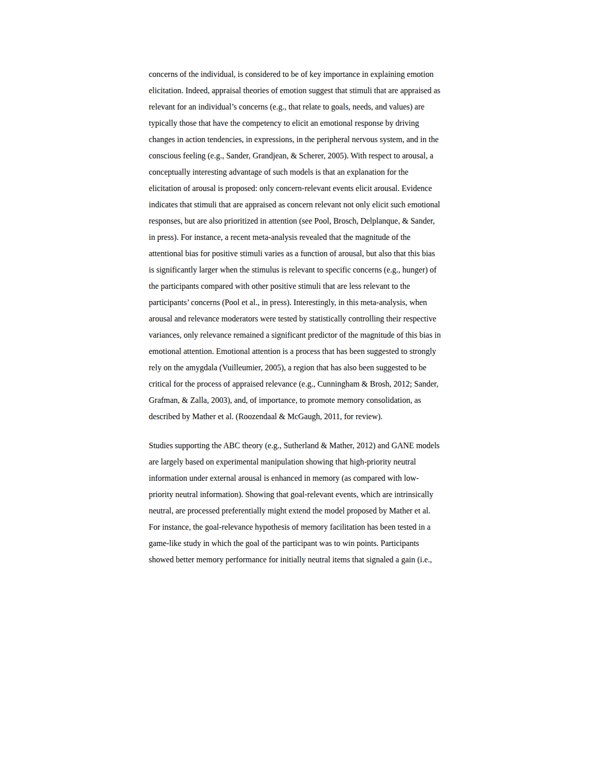concerns of the individual, is considered to be of key importance in explaining emotion elicitation. Indeed, appraisal theories of emotion suggest that stimuli that are appraised as relevant for an individual’s concerns (e.g., that relate to goals, needs, and values) are typically those that have the competency to elicit an emotional response by driving changes in action tendencies, in expressions, in the peripheral nervous system, and in the conscious feeling (e.g., Sander, Grandjean, & Scherer, 2005). With respect to arousal, a conceptually interesting advantage of such models is that an explanation for the elicitation of arousal is proposed: only concern-relevant events elicit arousal. Evidence indicates that stimuli that are appraised as concern relevant not only elicit such emotional responses, but are also prioritized in attention (see Pool, Brosch, Delplanque, & Sander, in press). For instance, a recent meta-analysis revealed that the magnitude of the attentional bias for positive stimuli varies as a function of arousal, but also that this bias is significantly larger when the stimulus is relevant to specific concerns (e.g., hunger) of the participants compared with other positive stimuli that are less relevant to the participants’ concerns (Pool et al., in press). Interestingly, in this meta-analysis, when arousal and relevance moderators were tested by statistically controlling their respective variances, only relevance remained a significant predictor of the magnitude of this bias in emotional attention. Emotional attention is a process that has been suggested to strongly rely on the amygdala (Vuilleumier, 2005), a region that has also been suggested to be critical for the process of appraised relevance (e.g., Cunningham & Brosh, 2012; Sander, Grafman, & Zalla, 2003), and, of importance, to promote memory consolidation, as described by Mather et al. (Roozendaal & McGaugh, 2011, for review).
Studies supporting the ABC theory (e.g., Sutherland & Mather, 2012) and GANE models are largely based on experimental manipulation showing that high-priority neutral information under external arousal is enhanced in memory (as compared with low-priority neutral information). Showing that goal-relevant events, which are intrinsically neutral, are processed preferentially might extend the model proposed by Mather et al. For instance, the goal-relevance hypothesis of memory facilitation has been tested in a game-like study in which the goal of the participant was to win points. Participants showed better memory performance for initially neutral items that signaled a gain (i.e.,